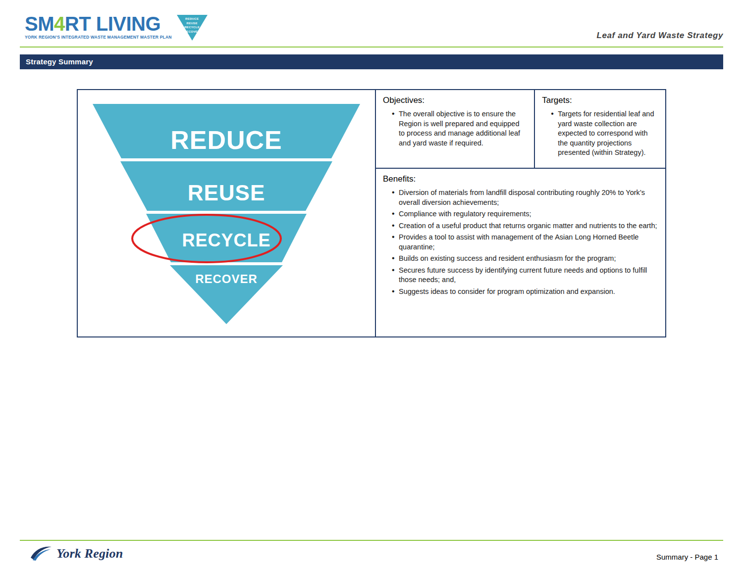SM 4 RT LIVING
York Region’s Integrated Waste Management Master Plan
REDUCE REUSE RECYCLE RECOVER
Leaf and Yard Waste Strategy
Strategy Summary
REDUCE
REUSE
RECYCLE
RECOVER
Objectives:
The overall objective is to ensure the Region is well prepared and equipped to process and manage additional leaf and yard waste if required.
Targets:
Targets for residential leaf and yard waste collection are expected to correspond with the quantity projections presented (within Strategy).
Benefits:
Diversion of materials from landfill disposal contributing roughly 20% to York’s overall diversion achievements;
Compliance with regulatory requirements;
Creation of a useful product that returns organic matter and nutrients to the earth;
Provides a tool to assist with management of the Asian Long Horned Beetle quarantine;
Builds on existing success and resident enthusiasm for the program;
Secures future success by identifying current future needs and options to fulfill those needs; and,
Suggests ideas to consider for program optimization and expansion.
York Region
Summary - Page 1